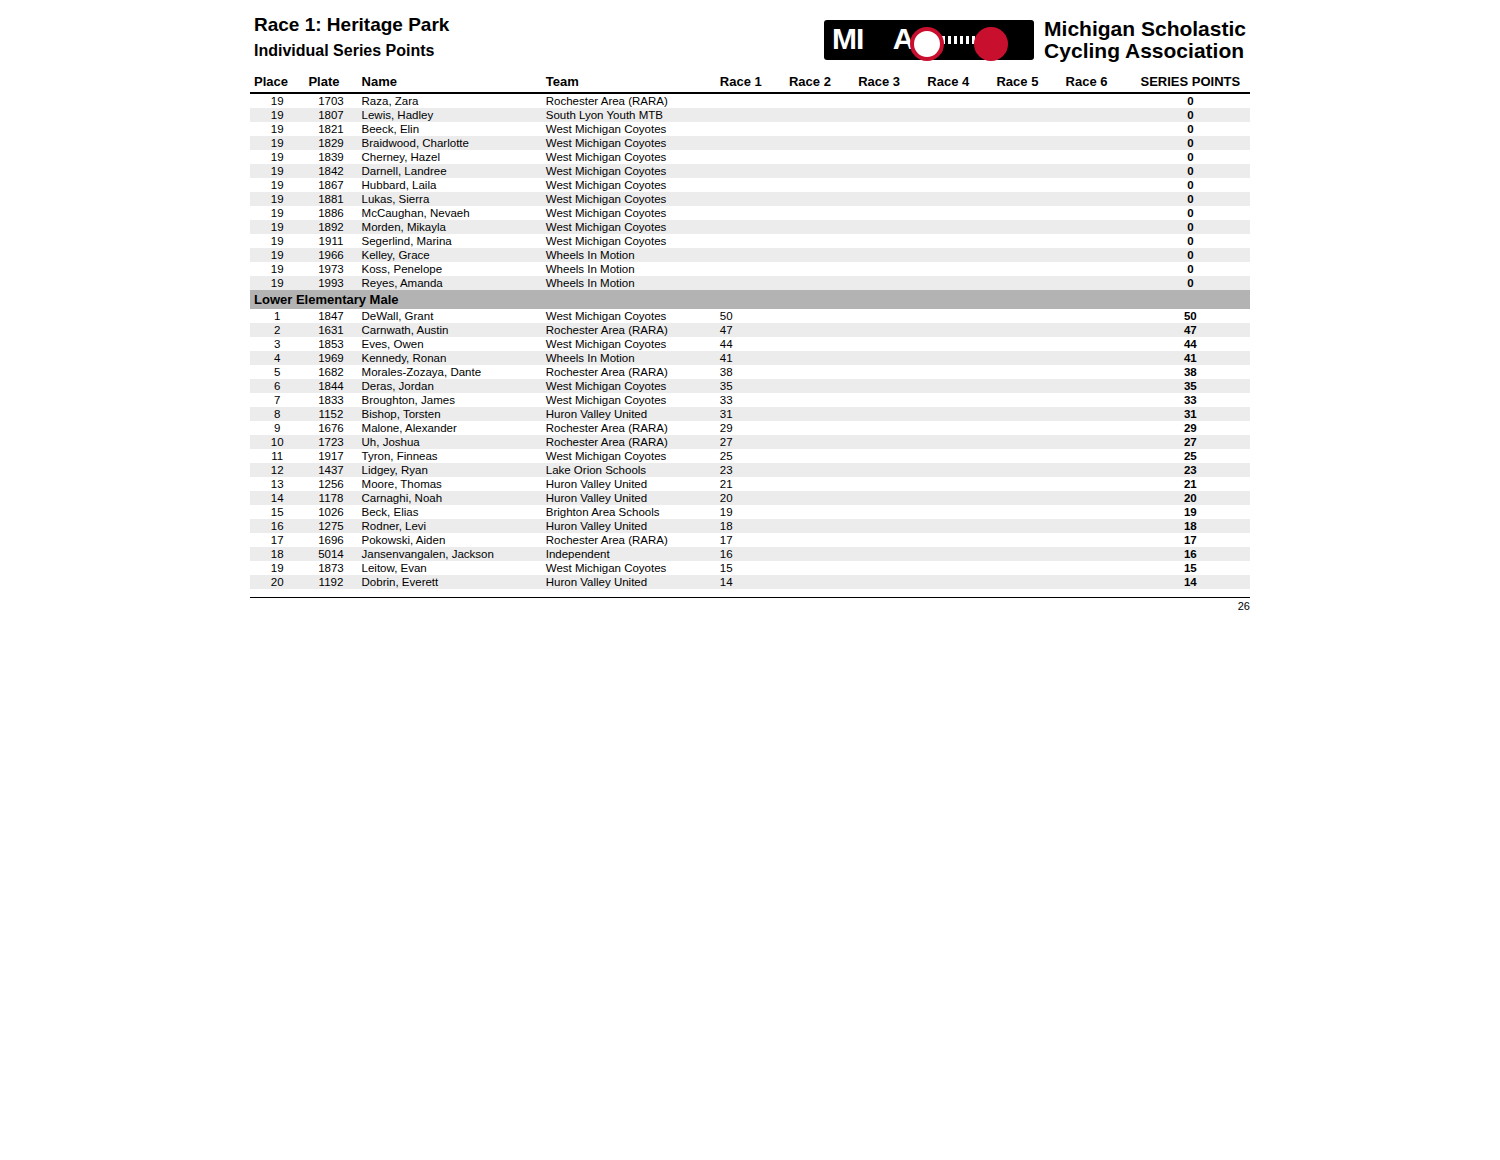Race 1: Heritage Park
Individual Series Points
MI A
Michigan Scholastic
Cycling Association
| Place | Plate | Name | Team | Race 1 | Race 2 | Race 3 | Race 4 | Race 5 | Race 6 | SERIES POINTS |
| --- | --- | --- | --- | --- | --- | --- | --- | --- | --- | --- |
| 19 | 1703 | Raza, Zara | Rochester Area (RARA) | | | | | | | 0 |
| 19 | 1807 | Lewis, Hadley | South Lyon Youth MTB | | | | | | | 0 |
| 19 | 1821 | Beeck, Elin | West Michigan Coyotes | | | | | | | 0 |
| 19 | 1829 | Braidwood, Charlotte | West Michigan Coyotes | | | | | | | 0 |
| 19 | 1839 | Cherney, Hazel | West Michigan Coyotes | | | | | | | 0 |
| 19 | 1842 | Darnell, Landree | West Michigan Coyotes | | | | | | | 0 |
| 19 | 1867 | Hubbard, Laila | West Michigan Coyotes | | | | | | | 0 |
| 19 | 1881 | Lukas, Sierra | West Michigan Coyotes | | | | | | | 0 |
| 19 | 1886 | McCaughan, Nevaeh | West Michigan Coyotes | | | | | | | 0 |
| 19 | 1892 | Morden, Mikayla | West Michigan Coyotes | | | | | | | 0 |
| 19 | 1911 | Segerlind, Marina | West Michigan Coyotes | | | | | | | 0 |
| 19 | 1966 | Kelley, Grace | Wheels In Motion | | | | | | | 0 |
| 19 | 1973 | Koss, Penelope | Wheels In Motion | | | | | | | 0 |
| 19 | 1993 | Reyes, Amanda | Wheels In Motion | | | | | | | 0 |
| Lower Elementary Male |
| 1 | 1847 | DeWall, Grant | West Michigan Coyotes | 50 | | | | | | 50 |
| 2 | 1631 | Carnwath, Austin | Rochester Area (RARA) | 47 | | | | | | 47 |
| 3 | 1853 | Eves, Owen | West Michigan Coyotes | 44 | | | | | | 44 |
| 4 | 1969 | Kennedy, Ronan | Wheels In Motion | 41 | | | | | | 41 |
| 5 | 1682 | Morales-Zozaya, Dante | Rochester Area (RARA) | 38 | | | | | | 38 |
| 6 | 1844 | Deras, Jordan | West Michigan Coyotes | 35 | | | | | | 35 |
| 7 | 1833 | Broughton, James | West Michigan Coyotes | 33 | | | | | | 33 |
| 8 | 1152 | Bishop, Torsten | Huron Valley United | 31 | | | | | | 31 |
| 9 | 1676 | Malone, Alexander | Rochester Area (RARA) | 29 | | | | | | 29 |
| 10 | 1723 | Uh, Joshua | Rochester Area (RARA) | 27 | | | | | | 27 |
| 11 | 1917 | Tyron, Finneas | West Michigan Coyotes | 25 | | | | | | 25 |
| 12 | 1437 | Lidgey, Ryan | Lake Orion Schools | 23 | | | | | | 23 |
| 13 | 1256 | Moore, Thomas | Huron Valley United | 21 | | | | | | 21 |
| 14 | 1178 | Carnaghi, Noah | Huron Valley United | 20 | | | | | | 20 |
| 15 | 1026 | Beck, Elias | Brighton Area Schools | 19 | | | | | | 19 |
| 16 | 1275 | Rodner, Levi | Huron Valley United | 18 | | | | | | 18 |
| 17 | 1696 | Pokowski, Aiden | Rochester Area (RARA) | 17 | | | | | | 17 |
| 18 | 5014 | Jansenvangalen, Jackson | Independent | 16 | | | | | | 16 |
| 19 | 1873 | Leitow, Evan | West Michigan Coyotes | 15 | | | | | | 15 |
| 20 | 1192 | Dobrin, Everett | Huron Valley United | 14 | | | | | | 14 |
26